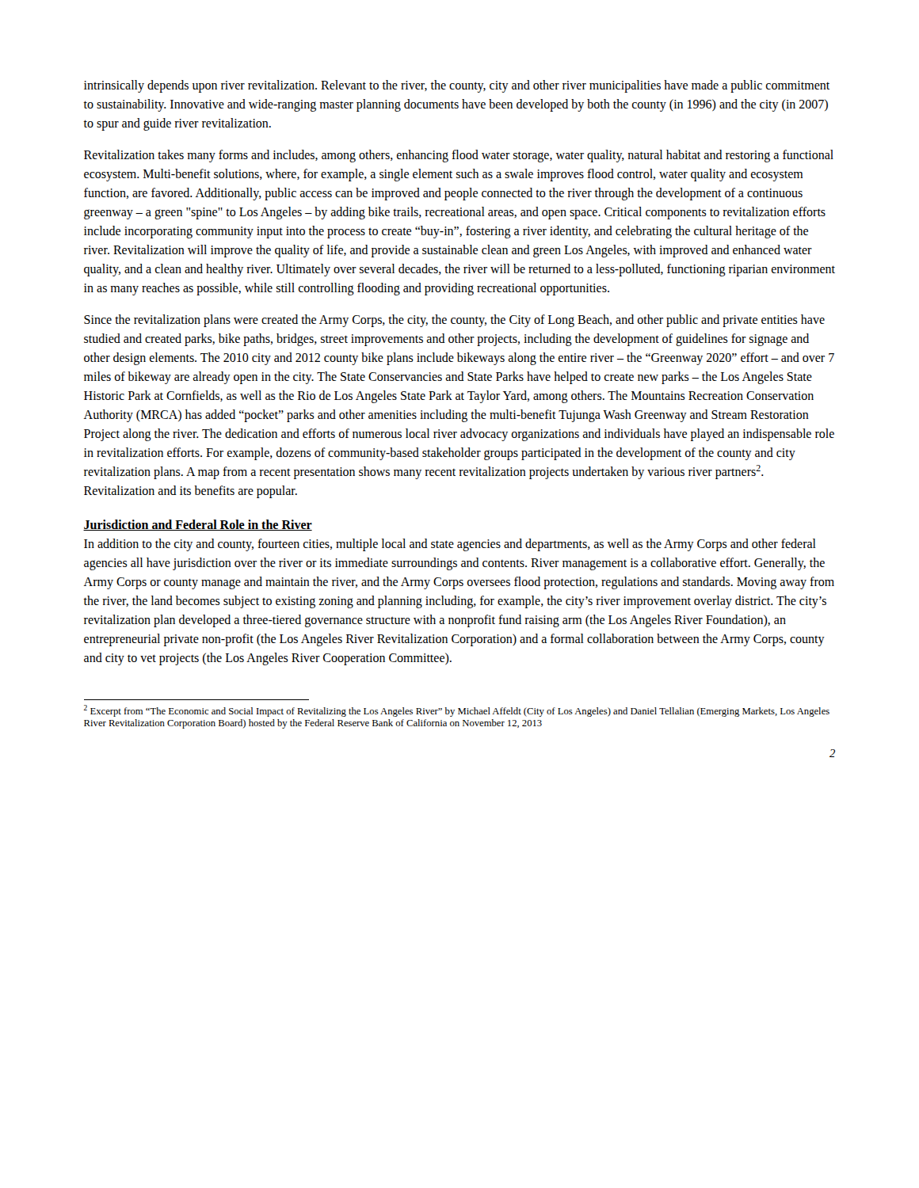intrinsically depends upon river revitalization. Relevant to the river, the county, city and other river municipalities have made a public commitment to sustainability. Innovative and wide-ranging master planning documents have been developed by both the county (in 1996) and the city (in 2007) to spur and guide river revitalization.
Revitalization takes many forms and includes, among others, enhancing flood water storage, water quality, natural habitat and restoring a functional ecosystem. Multi-benefit solutions, where, for example, a single element such as a swale improves flood control, water quality and ecosystem function, are favored. Additionally, public access can be improved and people connected to the river through the development of a continuous greenway – a green "spine" to Los Angeles – by adding bike trails, recreational areas, and open space. Critical components to revitalization efforts include incorporating community input into the process to create “buy-in”, fostering a river identity, and celebrating the cultural heritage of the river. Revitalization will improve the quality of life, and provide a sustainable clean and green Los Angeles, with improved and enhanced water quality, and a clean and healthy river. Ultimately over several decades, the river will be returned to a less-polluted, functioning riparian environment in as many reaches as possible, while still controlling flooding and providing recreational opportunities.
Since the revitalization plans were created the Army Corps, the city, the county, the City of Long Beach, and other public and private entities have studied and created parks, bike paths, bridges, street improvements and other projects, including the development of guidelines for signage and other design elements. The 2010 city and 2012 county bike plans include bikeways along the entire river – the “Greenway 2020” effort – and over 7 miles of bikeway are already open in the city. The State Conservancies and State Parks have helped to create new parks – the Los Angeles State Historic Park at Cornfields, as well as the Rio de Los Angeles State Park at Taylor Yard, among others. The Mountains Recreation Conservation Authority (MRCA) has added “pocket” parks and other amenities including the multi-benefit Tujunga Wash Greenway and Stream Restoration Project along the river. The dedication and efforts of numerous local river advocacy organizations and individuals have played an indispensable role in revitalization efforts. For example, dozens of community-based stakeholder groups participated in the development of the county and city revitalization plans. A map from a recent presentation shows many recent revitalization projects undertaken by various river partners2. Revitalization and its benefits are popular.
Jurisdiction and Federal Role in the River
In addition to the city and county, fourteen cities, multiple local and state agencies and departments, as well as the Army Corps and other federal agencies all have jurisdiction over the river or its immediate surroundings and contents. River management is a collaborative effort. Generally, the Army Corps or county manage and maintain the river, and the Army Corps oversees flood protection, regulations and standards. Moving away from the river, the land becomes subject to existing zoning and planning including, for example, the city’s river improvement overlay district. The city’s revitalization plan developed a three-tiered governance structure with a nonprofit fund raising arm (the Los Angeles River Foundation), an entrepreneurial private non-profit (the Los Angeles River Revitalization Corporation) and a formal collaboration between the Army Corps, county and city to vet projects (the Los Angeles River Cooperation Committee).
2 Excerpt from “The Economic and Social Impact of Revitalizing the Los Angeles River” by Michael Affeldt (City of Los Angeles) and Daniel Tellalian (Emerging Markets, Los Angeles River Revitalization Corporation Board) hosted by the Federal Reserve Bank of California on November 12, 2013
2